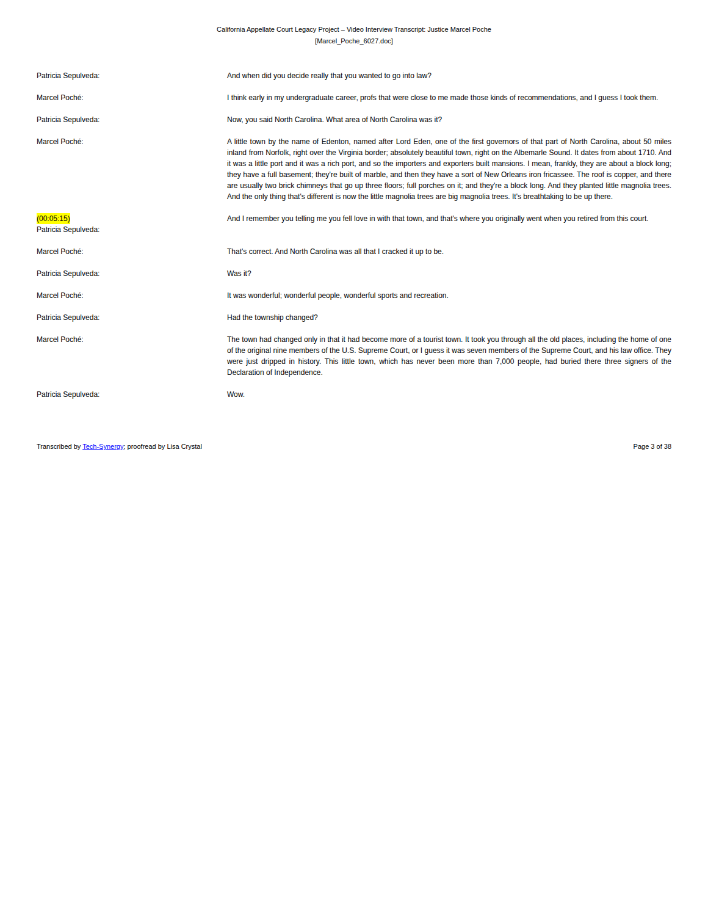California Appellate Court Legacy Project – Video Interview Transcript: Justice Marcel Poche
[Marcel_Poche_6027.doc]
| Patricia Sepulveda: | And when did you decide really that you wanted to go into law? |
| Marcel Poché: | I think early in my undergraduate career, profs that were close to me made those kinds of recommendations, and I guess I took them. |
| Patricia Sepulveda: | Now, you said North Carolina. What area of North Carolina was it? |
| Marcel Poché: | A little town by the name of Edenton, named after Lord Eden, one of the first governors of that part of North Carolina, about 50 miles inland from Norfolk, right over the Virginia border; absolutely beautiful town, right on the Albemarle Sound. It dates from about 1710. And it was a little port and it was a rich port, and so the importers and exporters built mansions. I mean, frankly, they are about a block long; they have a full basement; they're built of marble, and then they have a sort of New Orleans iron fricassee. The roof is copper, and there are usually two brick chimneys that go up three floors; full porches on it; and they're a block long. And they planted little magnolia trees. And the only thing that's different is now the little magnolia trees are big magnolia trees. It's breathtaking to be up there. |
| (00:05:15) Patricia Sepulveda: | And I remember you telling me you fell love in with that town, and that's where you originally went when you retired from this court. |
| Marcel Poché: | That's correct. And North Carolina was all that I cracked it up to be. |
| Patricia Sepulveda: | Was it? |
| Marcel Poché: | It was wonderful; wonderful people, wonderful sports and recreation. |
| Patricia Sepulveda: | Had the township changed? |
| Marcel Poché: | The town had changed only in that it had become more of a tourist town. It took you through all the old places, including the home of one of the original nine members of the U.S. Supreme Court, or I guess it was seven members of the Supreme Court, and his law office. They were just dripped in history. This little town, which has never been more than 7,000 people, had buried there three signers of the Declaration of Independence. |
| Patricia Sepulveda: | Wow. |
Transcribed by Tech-Synergy; proofread by Lisa Crystal
Page 3 of 38